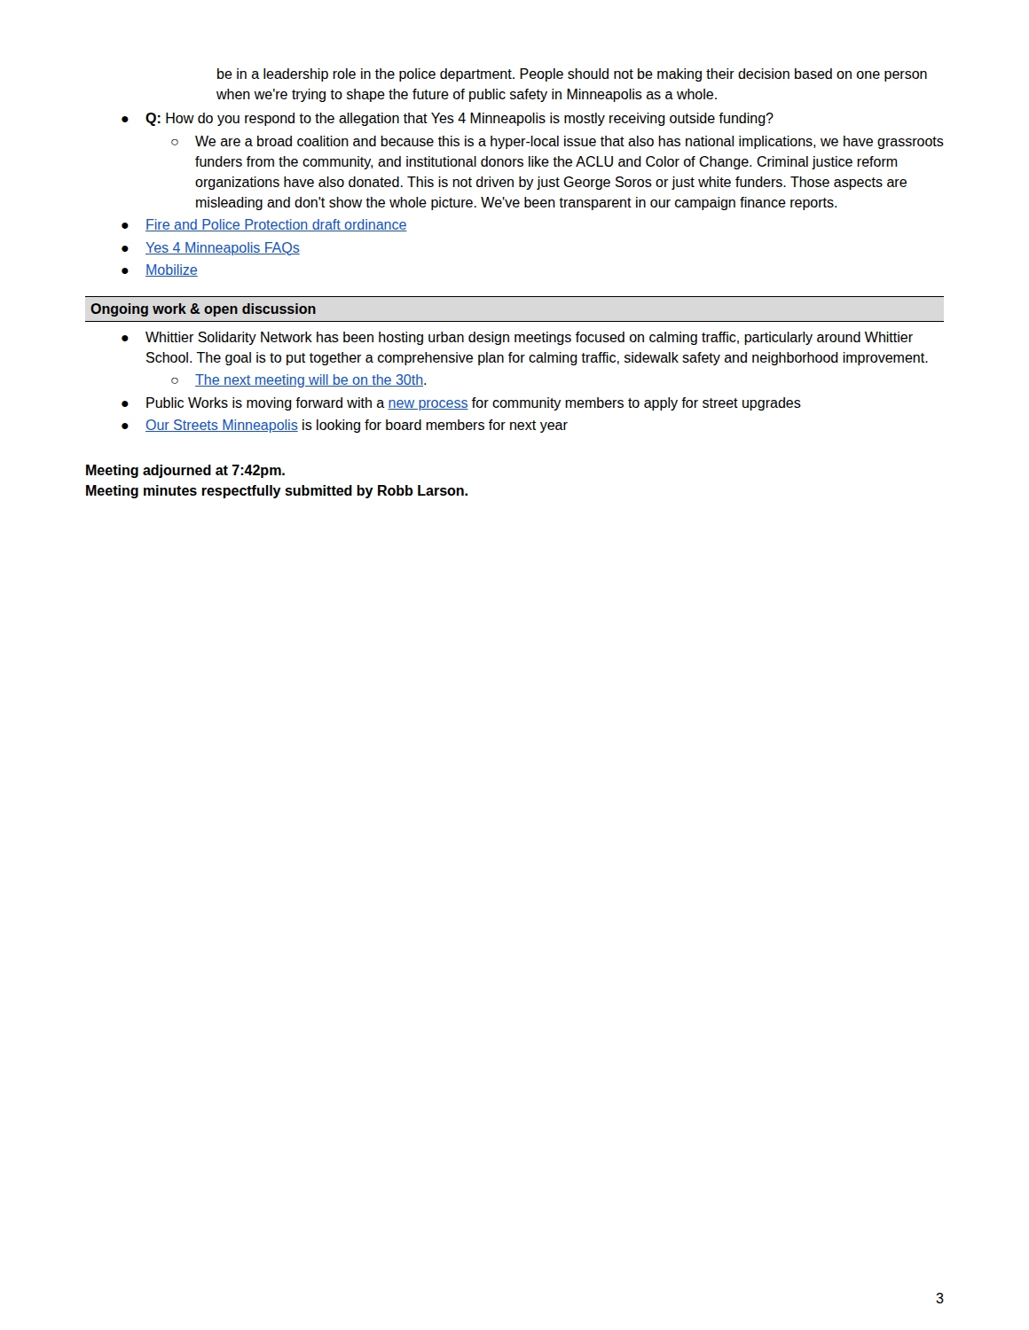be in a leadership role in the police department. People should not be making their decision based on one person when we're trying to shape the future of public safety in Minneapolis as a whole.
Q: How do you respond to the allegation that Yes 4 Minneapolis is mostly receiving outside funding?
We are a broad coalition and because this is a hyper-local issue that also has national implications, we have grassroots funders from the community, and institutional donors like the ACLU and Color of Change. Criminal justice reform organizations have also donated. This is not driven by just George Soros or just white funders. Those aspects are misleading and don't show the whole picture. We've been transparent in our campaign finance reports.
Fire and Police Protection draft ordinance
Yes 4 Minneapolis FAQs
Mobilize
Ongoing work & open discussion
Whittier Solidarity Network has been hosting urban design meetings focused on calming traffic, particularly around Whittier School. The goal is to put together a comprehensive plan for calming traffic, sidewalk safety and neighborhood improvement.
The next meeting will be on the 30th.
Public Works is moving forward with a new process for community members to apply for street upgrades
Our Streets Minneapolis is looking for board members for next year
Meeting adjourned at 7:42pm.
Meeting minutes respectfully submitted by Robb Larson.
3